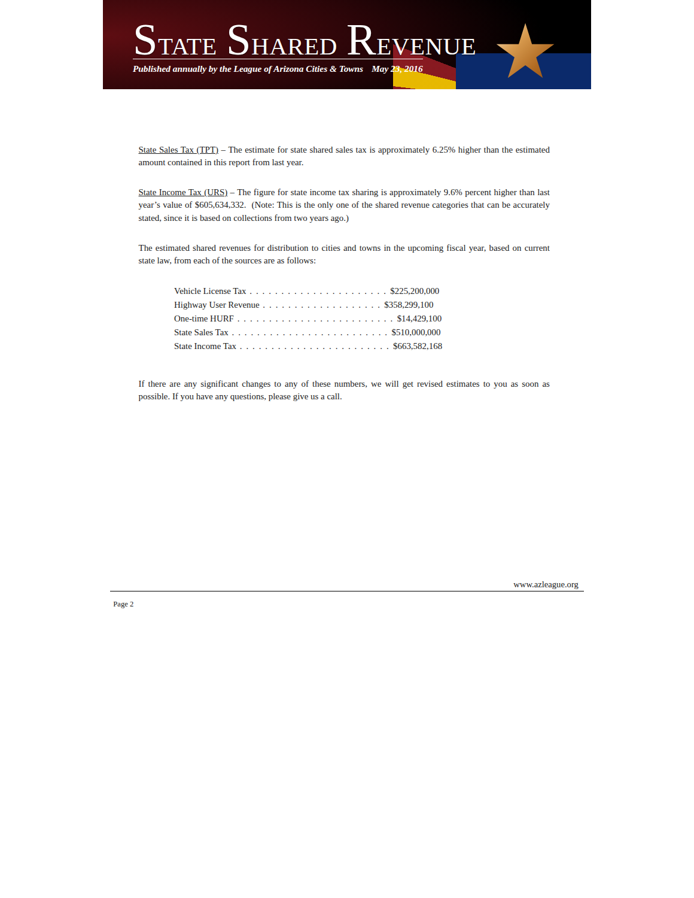State Shared Revenue
Published annually by the League of Arizona Cities & Towns May 23, 2016
State Sales Tax (TPT) – The estimate for state shared sales tax is approximately 6.25% higher than the estimated amount contained in this report from last year.
State Income Tax (URS) – The figure for state income tax sharing is approximately 9.6% percent higher than last year’s value of $605,634,332. (Note: This is the only one of the shared revenue categories that can be accurately stated, since it is based on collections from two years ago.)
The estimated shared revenues for distribution to cities and towns in the upcoming fiscal year, based on current state law, from each of the sources are as follows:
Vehicle License Tax. . . . . . . . . . . . . . . . . . . . . .$225,200,000
Highway User Revenue. . . . . . . . . . . . . . . . . . .$358,299,100
One-time HURF. . . . . . . . . . . . . . . . . . . . . . . . .$14,429,100
State Sales Tax. . . . . . . . . . . . . . . . . . . . . . . . .$510,000,000
State Income Tax. . . . . . . . . . . . . . . . . . . . . . . .$663,582,168
If there are any significant changes to any of these numbers, we will get revised estimates to you as soon as possible. If you have any questions, please give us a call.
www.azleague.org
Page 2